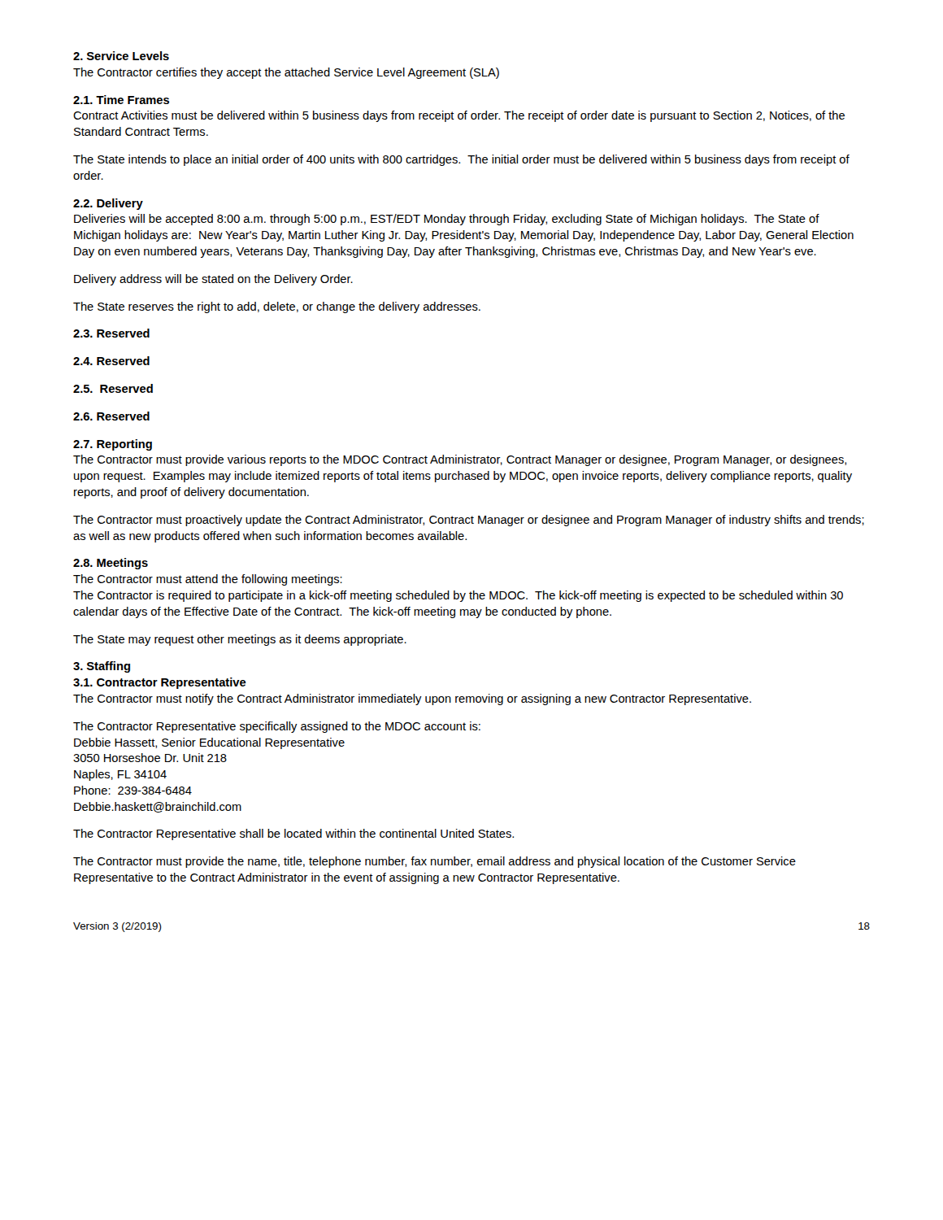2. Service Levels
The Contractor certifies they accept the attached Service Level Agreement (SLA)
2.1. Time Frames
Contract Activities must be delivered within 5 business days from receipt of order. The receipt of order date is pursuant to Section 2, Notices, of the Standard Contract Terms.
The State intends to place an initial order of 400 units with 800 cartridges. The initial order must be delivered within 5 business days from receipt of order.
2.2. Delivery
Deliveries will be accepted 8:00 a.m. through 5:00 p.m., EST/EDT Monday through Friday, excluding State of Michigan holidays. The State of Michigan holidays are: New Year's Day, Martin Luther King Jr. Day, President's Day, Memorial Day, Independence Day, Labor Day, General Election Day on even numbered years, Veterans Day, Thanksgiving Day, Day after Thanksgiving, Christmas eve, Christmas Day, and New Year's eve.
Delivery address will be stated on the Delivery Order.
The State reserves the right to add, delete, or change the delivery addresses.
2.3. Reserved
2.4. Reserved
2.5. Reserved
2.6. Reserved
2.7. Reporting
The Contractor must provide various reports to the MDOC Contract Administrator, Contract Manager or designee, Program Manager, or designees, upon request. Examples may include itemized reports of total items purchased by MDOC, open invoice reports, delivery compliance reports, quality reports, and proof of delivery documentation.
The Contractor must proactively update the Contract Administrator, Contract Manager or designee and Program Manager of industry shifts and trends; as well as new products offered when such information becomes available.
2.8. Meetings
The Contractor must attend the following meetings:
The Contractor is required to participate in a kick-off meeting scheduled by the MDOC. The kick-off meeting is expected to be scheduled within 30 calendar days of the Effective Date of the Contract. The kick-off meeting may be conducted by phone.
The State may request other meetings as it deems appropriate.
3. Staffing
3.1. Contractor Representative
The Contractor must notify the Contract Administrator immediately upon removing or assigning a new Contractor Representative.
The Contractor Representative specifically assigned to the MDOC account is:
Debbie Hassett, Senior Educational Representative
3050 Horseshoe Dr. Unit 218
Naples, FL 34104
Phone: 239-384-6484
Debbie.haskett@brainchild.com
The Contractor Representative shall be located within the continental United States.
The Contractor must provide the name, title, telephone number, fax number, email address and physical location of the Customer Service Representative to the Contract Administrator in the event of assigning a new Contractor Representative.
Version 3 (2/2019) 18